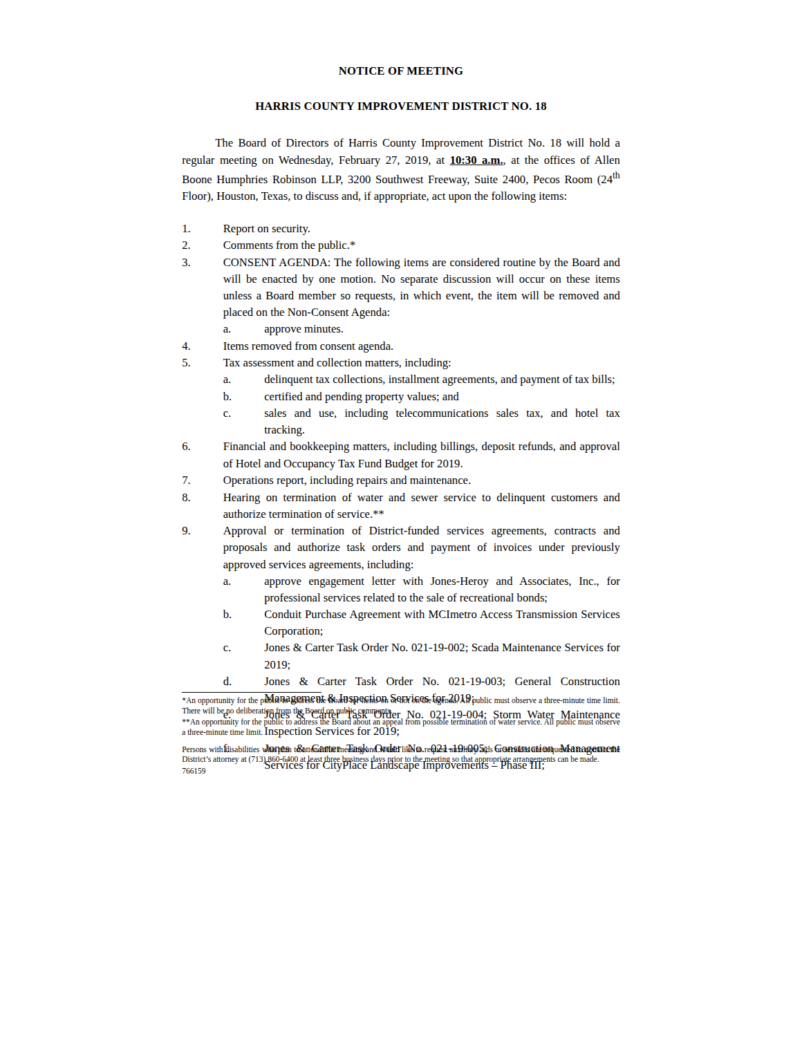NOTICE OF MEETING
HARRIS COUNTY IMPROVEMENT DISTRICT NO. 18
The Board of Directors of Harris County Improvement District No. 18 will hold a regular meeting on Wednesday, February 27, 2019, at 10:30 a.m., at the offices of Allen Boone Humphries Robinson LLP, 3200 Southwest Freeway, Suite 2400, Pecos Room (24th Floor), Houston, Texas, to discuss and, if appropriate, act upon the following items:
Report on security.
Comments from the public.*
CONSENT AGENDA: The following items are considered routine by the Board and will be enacted by one motion. No separate discussion will occur on these items unless a Board member so requests, in which event, the item will be removed and placed on the Non-Consent Agenda:
approve minutes.
Items removed from consent agenda.
Tax assessment and collection matters, including:
delinquent tax collections, installment agreements, and payment of tax bills;
certified and pending property values; and
sales and use, including telecommunications sales tax, and hotel tax tracking.
Financial and bookkeeping matters, including billings, deposit refunds, and approval of Hotel and Occupancy Tax Fund Budget for 2019.
Operations report, including repairs and maintenance.
Hearing on termination of water and sewer service to delinquent customers and authorize termination of service.**
Approval or termination of District-funded services agreements, contracts and proposals and authorize task orders and payment of invoices under previously approved services agreements, including:
approve engagement letter with Jones-Heroy and Associates, Inc., for professional services related to the sale of recreational bonds;
Conduit Purchase Agreement with MCImetro Access Transmission Services Corporation;
Jones & Carter Task Order No. 021-19-002; Scada Maintenance Services for 2019;
Jones & Carter Task Order No. 021-19-003; General Construction Management & Inspection Services for 2019;
Jones & Carter Task Order No. 021-19-004; Storm Water Maintenance Inspection Services for 2019;
Jones & Carter Task Order No. 021-19-005; Construction Management Services for CityPlace Landscape Improvements – Phase III;
*An opportunity for the public to address the Board for items on or not on the agenda. All public must observe a three-minute time limit. There will be no deliberation from the Board on public comments.
**An opportunity for the public to address the Board about an appeal from possible termination of water service. All public must observe a three-minute time limit.
Persons with disabilities who plan to attend this meeting and would like to request auxiliary aids or services are requested to contact the District’s attorney at (713) 860-6400 at least three business days prior to the meeting so that appropriate arrangements can be made.
766159